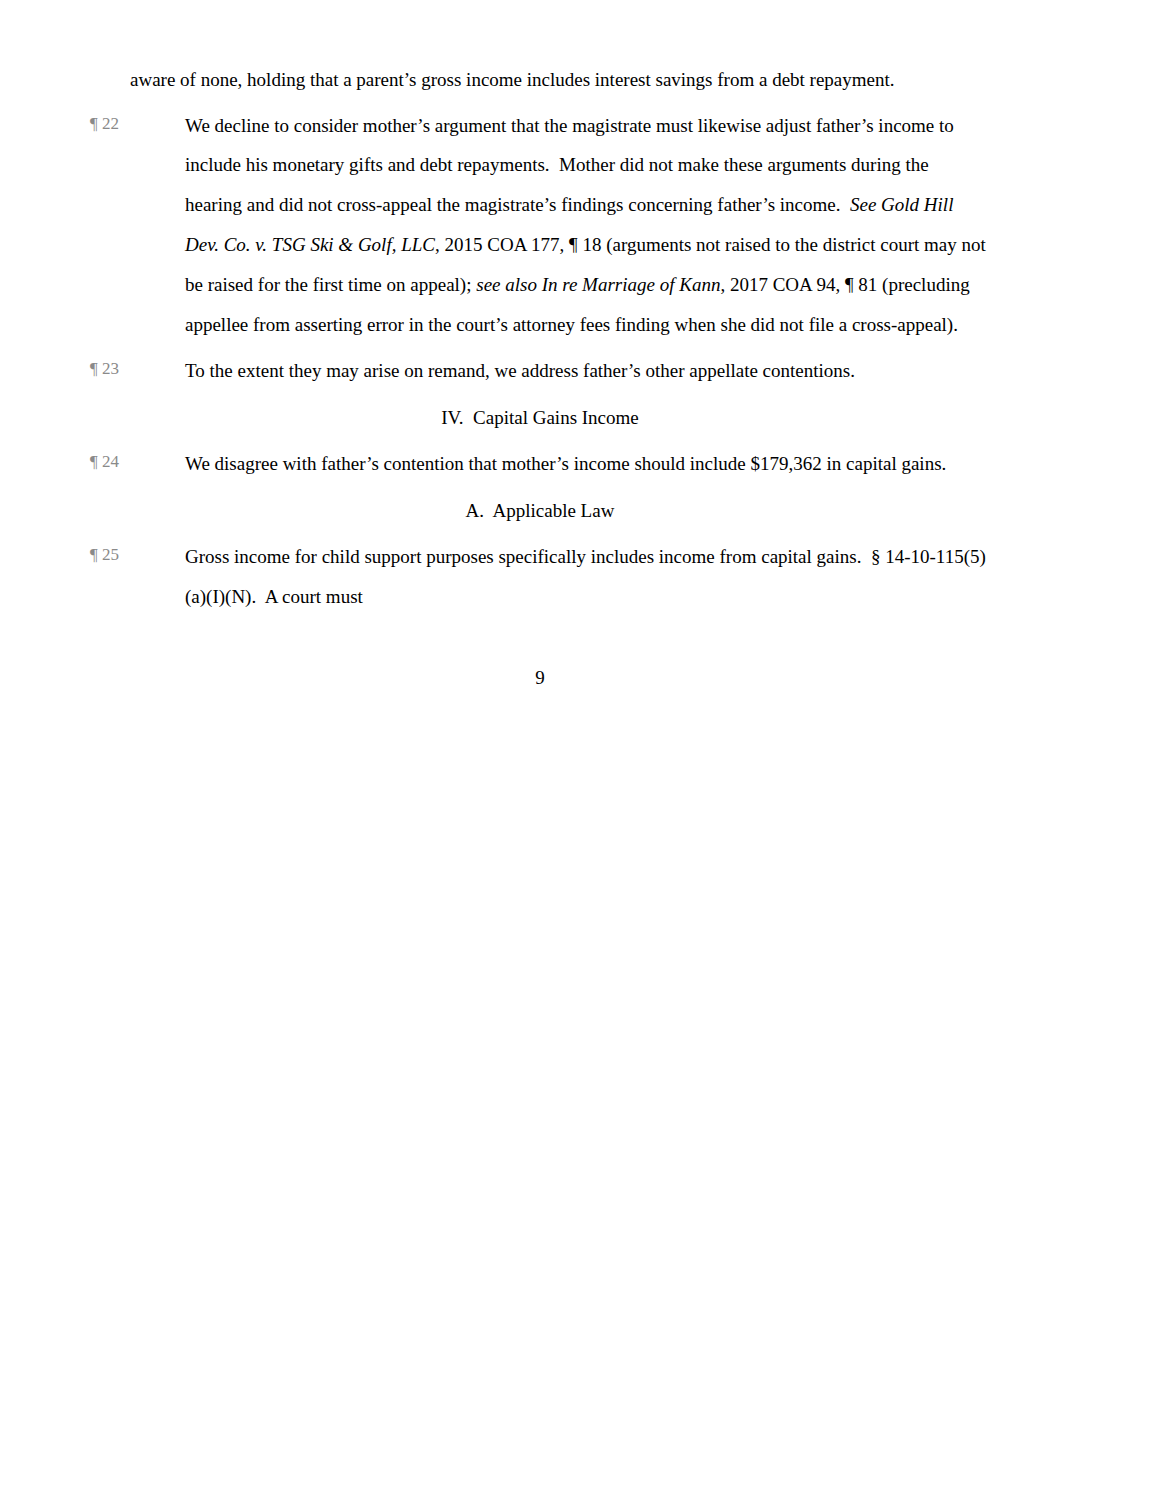aware of none, holding that a parent’s gross income includes interest savings from a debt repayment.
¶ 22 We decline to consider mother’s argument that the magistrate must likewise adjust father’s income to include his monetary gifts and debt repayments. Mother did not make these arguments during the hearing and did not cross-appeal the magistrate’s findings concerning father’s income. See Gold Hill Dev. Co. v. TSG Ski & Golf, LLC, 2015 COA 177, ¶ 18 (arguments not raised to the district court may not be raised for the first time on appeal); see also In re Marriage of Kann, 2017 COA 94, ¶ 81 (precluding appellee from asserting error in the court’s attorney fees finding when she did not file a cross-appeal).
¶ 23 To the extent they may arise on remand, we address father’s other appellate contentions.
IV. Capital Gains Income
¶ 24 We disagree with father’s contention that mother’s income should include $179,362 in capital gains.
A. Applicable Law
¶ 25 Gross income for child support purposes specifically includes income from capital gains. § 14-10-115(5)(a)(I)(N). A court must
9